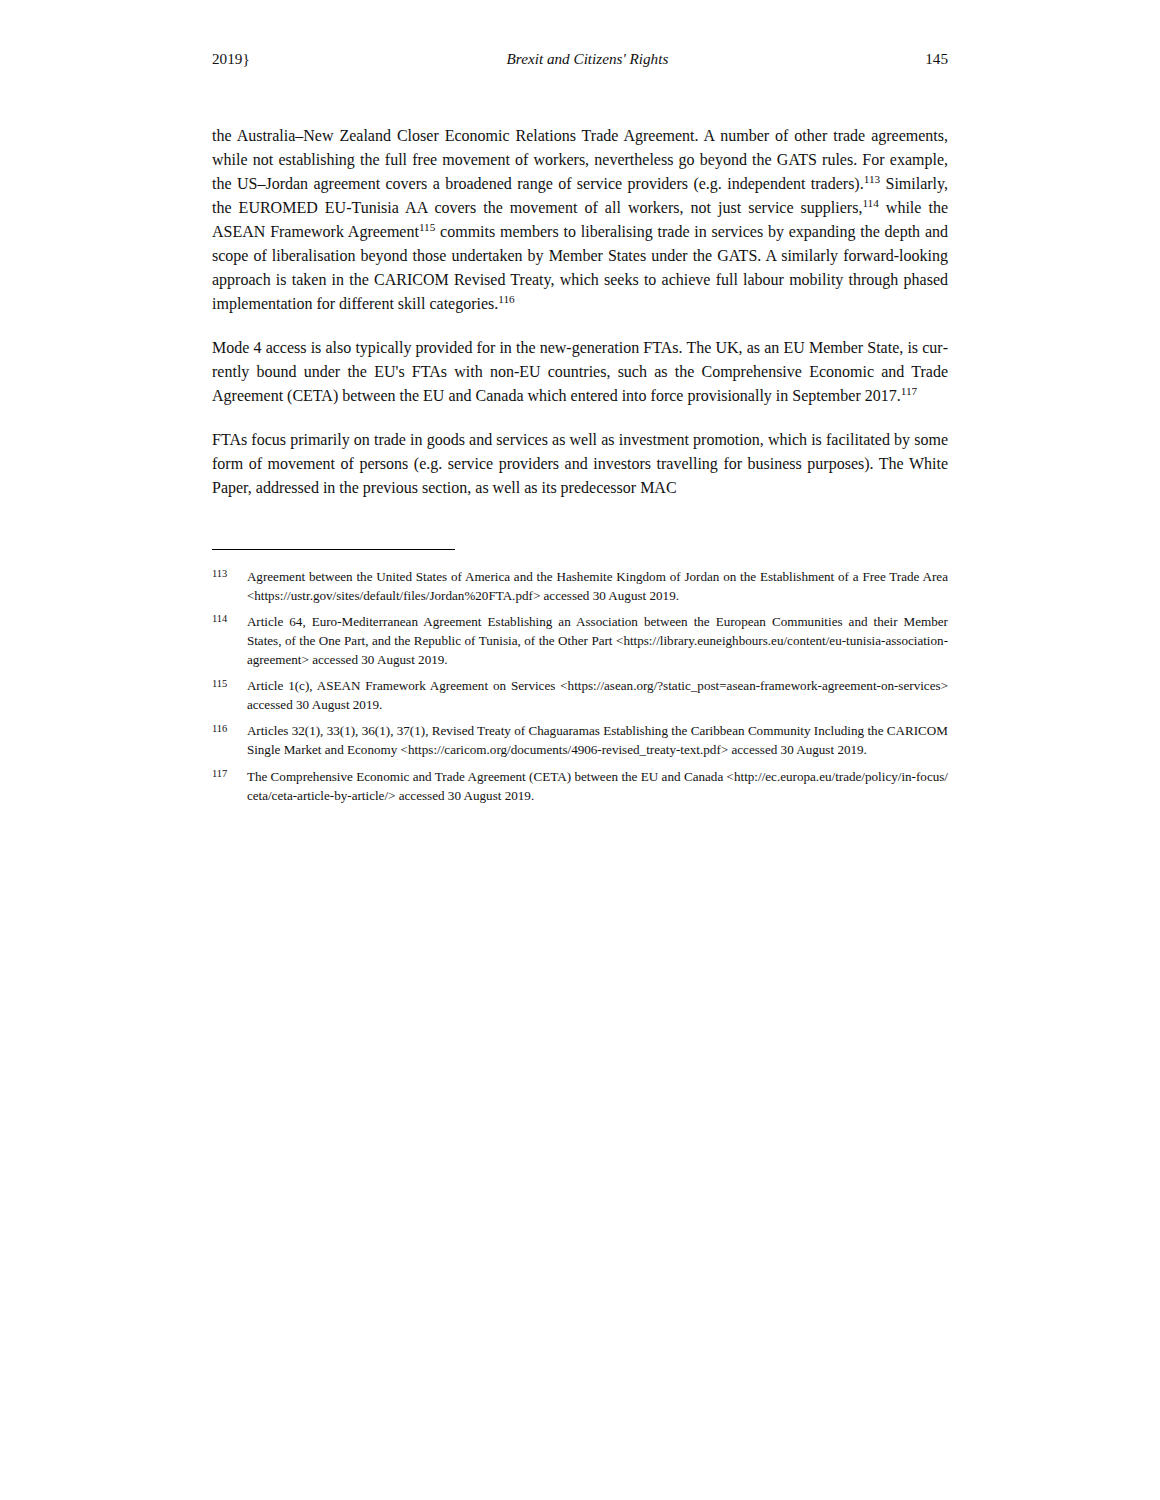2019} Brexit and Citizens' Rights 145
the Australia–New Zealand Closer Economic Relations Trade Agreement. A number of other trade agreements, while not establishing the full free movement of workers, nevertheless go beyond the GATS rules. For example, the US–Jordan agreement covers a broadened range of service providers (e.g. independent traders).113 Similarly, the EUROMED EU-Tunisia AA covers the movement of all workers, not just service suppliers,114 while the ASEAN Framework Agreement115 commits members to liberalising trade in services by expanding the depth and scope of liberalisation beyond those undertaken by Member States under the GATS. A similarly forward-looking approach is taken in the CARICOM Revised Treaty, which seeks to achieve full labour mobility through phased implementation for different skill categories.116
Mode 4 access is also typically provided for in the new-generation FTAs. The UK, as an EU Member State, is currently bound under the EU's FTAs with non-EU countries, such as the Comprehensive Economic and Trade Agreement (CETA) between the EU and Canada which entered into force provisionally in September 2017.117
FTAs focus primarily on trade in goods and services as well as investment promotion, which is facilitated by some form of movement of persons (e.g. service providers and investors travelling for business purposes). The White Paper, addressed in the previous section, as well as its predecessor MAC
Agreement between the United States of America and the Hashemite Kingdom of Jordan on the Establishment of a Free Trade Area <https://ustr.gov/sites/default/files/Jordan%20FTA.pdf> accessed 30 August 2019.
Article 64, Euro-Mediterranean Agreement Establishing an Association between the European Communities and their Member States, of the One Part, and the Republic of Tunisia, of the Other Part <https://library.euneighbours.eu/content/eu-tunisia-association-agreement> accessed 30 August 2019.
Article 1(c), ASEAN Framework Agreement on Services <https://asean.org/?static_post=asean-framework-agreement-on-services> accessed 30 August 2019.
Articles 32(1), 33(1), 36(1), 37(1), Revised Treaty of Chaguaramas Establishing the Caribbean Community Including the CARICOM Single Market and Economy <https://caricom.org/documents/4906-revised_treaty-text.pdf> accessed 30 August 2019.
The Comprehensive Economic and Trade Agreement (CETA) between the EU and Canada <http://ec.europa.eu/trade/policy/in-focus/ceta/ceta-article-by-article/> accessed 30 August 2019.